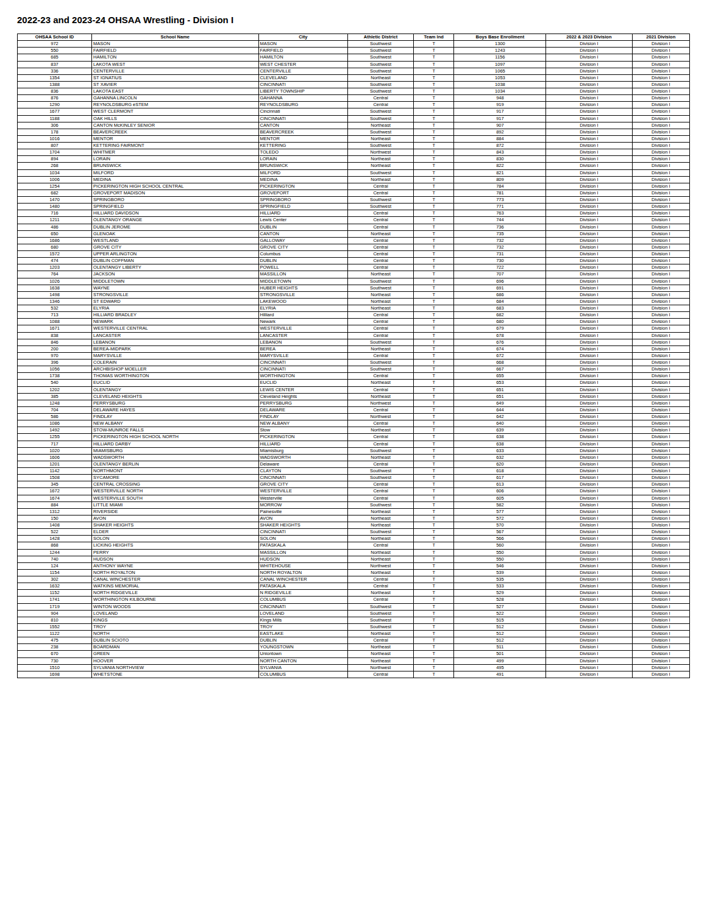2022-23 and 2023-24 OHSAA Wrestling - Division I
| OHSAA School ID | School Name | City | Athletic District | Team Ind | Boys Base Enrollment | 2022 & 2023 Division | 2021 Division |
| --- | --- | --- | --- | --- | --- | --- | --- |
| 972 | MASON | MASON | Southwest | T | 1300 | Division I | Division I |
| 550 | FAIRFIELD | FAIRFIELD | Southwest | T | 1243 | Division I | Division I |
| 685 | HAMILTON | HAMILTON | Southwest | T | 1156 | Division I | Division I |
| 837 | LAKOTA WEST | WEST CHESTER | Southwest | T | 1097 | Division I | Division I |
| 336 | CENTERVILLE | CENTERVILLE | Southwest | T | 1065 | Division I | Division I |
| 1354 | ST IGNATIUS | CLEVELAND | Northeast | T | 1053 | Division I | Division I |
| 1388 | ST XAVIER | CINCINNATI | Southwest | T | 1038 | Division I | Division I |
| 836 | LAKOTA EAST | LIBERTY TOWNSHIP | Southwest | T | 1034 | Division I | Division I |
| 876 | GAHANNA LINCOLN | GAHANNA | Central | T | 948 | Division I | Division I |
| 1290 | REYNOLDSBURG eSTEM | REYNOLDSBURG | Central | T | 919 | Division I | Division I |
| 1677 | WEST CLERMONT | Cincinnati | Southwest | T | 917 | Division I | Division I |
| 1188 | OAK HILLS | CINCINNATI | Southwest | T | 917 | Division I | Division I |
| 306 | CANTON McKINLEY SENIOR | CANTON | Northeast | T | 907 | Division I | Division I |
| 178 | BEAVERCREEK | BEAVERCREEK | Southwest | T | 892 | Division I | Division I |
| 1016 | MENTOR | MENTOR | Northeast | T | 884 | Division I | Division I |
| 807 | KETTERING FAIRMONT | KETTERING | Southwest | T | 872 | Division I | Division I |
| 1704 | WHITMER | TOLEDO | Northwest | T | 843 | Division I | Division I |
| 894 | LORAIN | LORAIN | Northeast | T | 830 | Division I | Division I |
| 268 | BRUNSWICK | BRUNSWICK | Northeast | T | 822 | Division I | Division I |
| 1034 | MILFORD | MILFORD | Southwest | T | 821 | Division I | Division I |
| 1006 | MEDINA | MEDINA | Northeast | T | 809 | Division I | Division I |
| 1254 | PICKERINGTON HIGH SCHOOL CENTRAL | PICKERINGTON | Central | T | 784 | Division I | Division I |
| 682 | GROVEPORT MADISON | GROVEPORT | Central | T | 781 | Division I | Division I |
| 1470 | SPRINGBORO | SPRINGBORO | Southwest | T | 773 | Division I | Division I |
| 1480 | SPRINGFIELD | SPRINGFIELD | Southwest | T | 771 | Division I | Division I |
| 716 | HILLIARD DAVIDSON | HILLIARD | Central | T | 763 | Division I | Division I |
| 1211 | OLENTANGY ORANGE | Lewis Center | Central | T | 744 | Division I | Division I |
| 486 | DUBLIN JEROME | DUBLIN | Central | T | 736 | Division I | Division I |
| 650 | GLENOAK | CANTON | Northeast | T | 735 | Division I | Division I |
| 1686 | WESTLAND | GALLOWAY | Central | T | 732 | Division I | Division I |
| 680 | GROVE CITY | GROVE CITY | Central | T | 732 | Division I | Division I |
| 1572 | UPPER ARLINGTON | Columbus | Central | T | 731 | Division I | Division I |
| 474 | DUBLIN COFFMAN | DUBLIN | Central | T | 730 | Division I | Division I |
| 1203 | OLENTANGY LIBERTY | POWELL | Central | T | 722 | Division I | Division I |
| 764 | JACKSON | MASSILLON | Northeast | T | 707 | Division I | Division I |
| 1026 | MIDDLETOWN | MIDDLETOWN | Southwest | T | 696 | Division I | Division I |
| 1638 | WAYNE | HUBER HEIGHTS | Southwest | T | 691 | Division I | Division I |
| 1498 | STRONGSVILLE | STRONGSVILLE | Northeast | T | 686 | Division I | Division I |
| 1346 | ST EDWARD | LAKEWOOD | Northeast | T | 684 | Division I | Division I |
| 532 | ELYRIA | ELYRIA | Northeast | T | 683 | Division I | Division I |
| 713 | HILLIARD BRADLEY | Hilliard | Central | T | 682 | Division I | Division I |
| 1088 | NEWARK | Newark | Central | T | 680 | Division I | Division I |
| 1671 | WESTERVILLE CENTRAL | WESTERVILLE | Central | T | 679 | Division I | Division I |
| 838 | LANCASTER | LANCASTER | Central | T | 678 | Division I | Division I |
| 846 | LEBANON | LEBANON | Southwest | T | 676 | Division I | Division I |
| 200 | BEREA-MIDPARK | BEREA | Northeast | T | 674 | Division I | Division I |
| 970 | MARYSVILLE | MARYSVILLE | Central | T | 672 | Division I | Division I |
| 396 | COLERAIN | CINCINNATI | Southwest | T | 668 | Division I | Division I |
| 1056 | ARCHBISHOP MOELLER | CINCINNATI | Southwest | T | 667 | Division I | Division I |
| 1738 | THOMAS WORTHINGTON | WORTHINGTON | Central | T | 655 | Division I | Division I |
| 540 | EUCLID | EUCLID | Northeast | T | 653 | Division I | Division I |
| 1202 | OLENTANGY | LEWIS CENTER | Central | T | 651 | Division I | Division I |
| 385 | CLEVELAND HEIGHTS | Cleveland Heights | Northeast | T | 651 | Division I | Division I |
| 1248 | PERRYSBURG | PERRYSBURG | Northwest | T | 649 | Division I | Division I |
| 704 | DELAWARE HAYES | DELAWARE | Central | T | 644 | Division I | Division I |
| 586 | FINDLAY | FINDLAY | Northwest | T | 642 | Division I | Division I |
| 1086 | NEW ALBANY | NEW ALBANY | Central | T | 640 | Division I | Division I |
| 1492 | STOW-MUNROE FALLS | Stow | Northeast | T | 639 | Division I | Division I |
| 1255 | PICKERINGTON HIGH SCHOOL NORTH | PICKERINGTON | Central | T | 638 | Division I | Division I |
| 717 | HILLIARD DARBY | HILLIARD | Central | T | 638 | Division I | Division I |
| 1020 | MIAMISBURG | Miamisburg | Southwest | T | 633 | Division I | Division I |
| 1606 | WADSWORTH | WADSWORTH | Northeast | T | 632 | Division I | Division I |
| 1201 | OLENTANGY BERLIN | Delaware | Central | T | 620 | Division I | Division I |
| 1142 | NORTHMONT | CLAYTON | Southwest | T | 618 | Division I | Division I |
| 1508 | SYCAMORE | CINCINNATI | Southwest | T | 617 | Division I | Division I |
| 345 | CENTRAL CROSSING | GROVE CITY | Central | T | 613 | Division I | Division I |
| 1672 | WESTERVILLE NORTH | WESTERVILLE | Central | T | 606 | Division I | Division I |
| 1674 | WESTERVILLE SOUTH | Westerville | Central | T | 605 | Division I | Division I |
| 884 | LITTLE MIAMI | MORROW | Southwest | T | 582 | Division I | Division I |
| 1312 | RIVERSIDE | Painesville | Northeast | T | 577 | Division I | Division I |
| 150 | AVON | AVON | Northeast | T | 572 | Division I | Division I |
| 1408 | SHAKER HEIGHTS | SHAKER HEIGHTS | Northeast | T | 570 | Division I | Division I |
| 522 | ELDER | CINCINNATI | Southwest | T | 567 | Division I | Division I |
| 1428 | SOLON | SOLON | Northeast | T | 566 | Division I | Division I |
| 868 | LICKING HEIGHTS | PATASKALA | Central | T | 560 | Division I | Division I |
| 1244 | PERRY | MASSILLON | Northeast | T | 550 | Division I | Division I |
| 740 | HUDSON | HUDSON | Northeast | T | 550 | Division I | Division I |
| 124 | ANTHONY WAYNE | WHITEHOUSE | Northwest | T | 546 | Division I | Division I |
| 1154 | NORTH ROYALTON | NORTH ROYALTON | Northeast | T | 539 | Division I | Division I |
| 302 | CANAL WINCHESTER | CANAL WINCHESTER | Central | T | 535 | Division I | Division I |
| 1632 | WATKINS MEMORIAL | PATASKALA | Central | T | 533 | Division I | Division I |
| 1152 | NORTH RIDGEVILLE | N RIDGEVILLE | Northeast | T | 529 | Division I | Division I |
| 1741 | WORTHINGTON KILBOURNE | COLUMBUS | Central | T | 528 | Division I | Division I |
| 1719 | WINTON WOODS | CINCINNATI | Southwest | T | 527 | Division I | Division I |
| 904 | LOVELAND | LOVELAND | Southwest | T | 522 | Division I | Division I |
| 810 | KINGS | Kings Mills | Southwest | T | 515 | Division I | Division I |
| 1552 | TROY | TROY | Southwest | T | 512 | Division I | Division I |
| 1122 | NORTH | EASTLAKE | Northeast | T | 512 | Division I | Division I |
| 475 | DUBLIN SCIOTO | DUBLIN | Central | T | 512 | Division I | Division I |
| 238 | BOARDMAN | YOUNGSTOWN | Northeast | T | 511 | Division I | Division I |
| 670 | GREEN | Uniontown | Northeast | T | 501 | Division I | Division I |
| 730 | HOOVER | NORTH CANTON | Northeast | T | 499 | Division I | Division I |
| 1510 | SYLVANIA NORTHVIEW | SYLVANIA | Northwest | T | 495 | Division I | Division I |
| 1698 | WHETSTONE | COLUMBUS | Central | T | 491 | Division I | Division I |